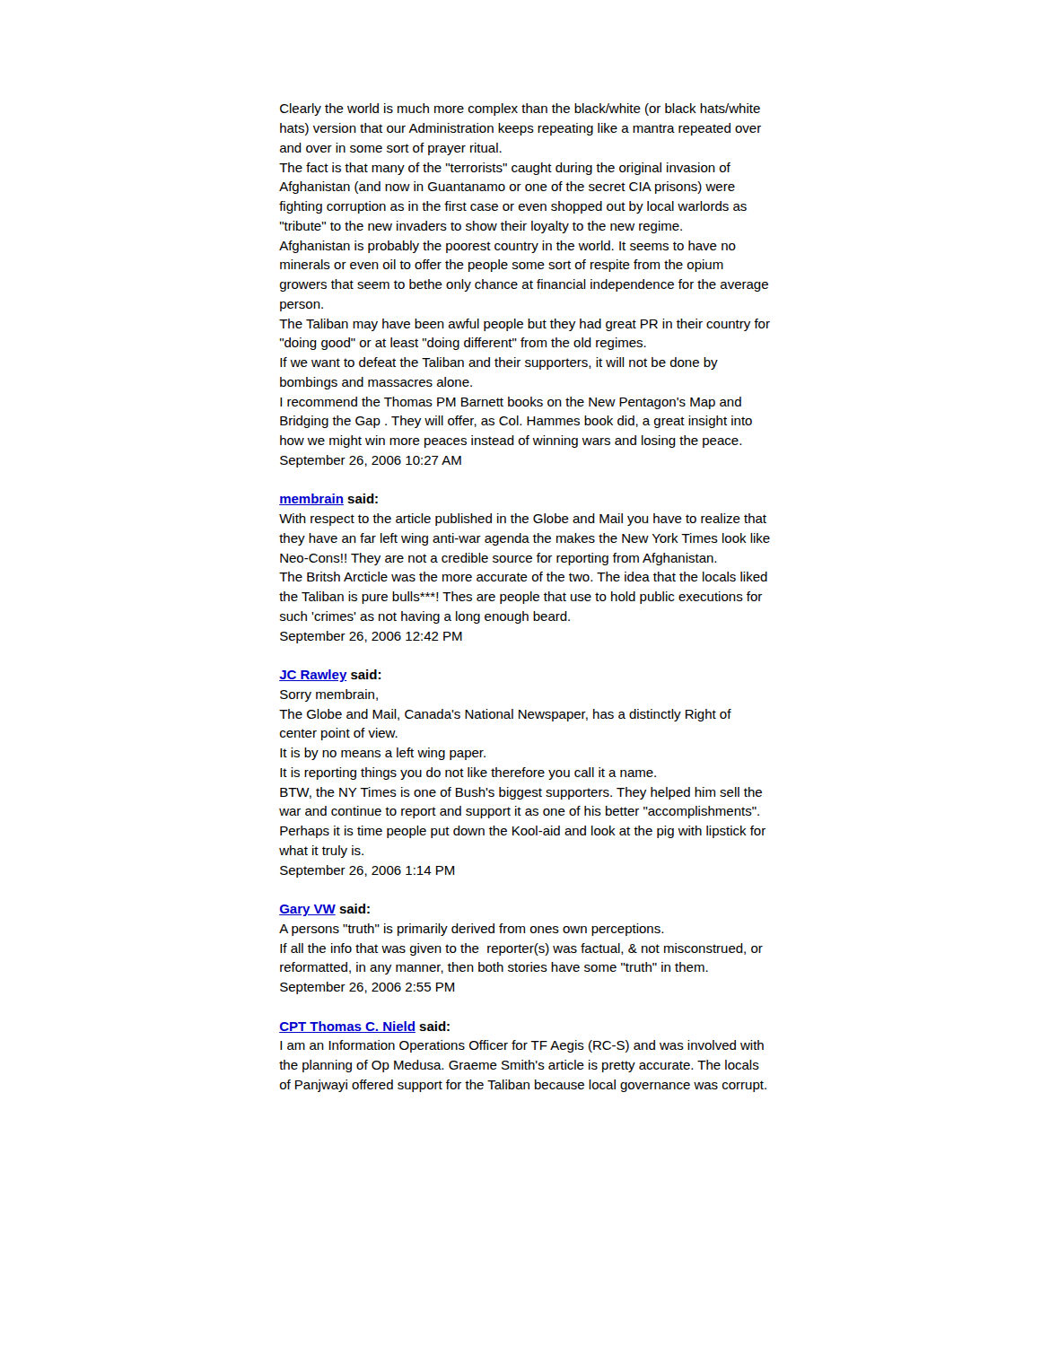Clearly the world is much more complex than the black/white (or black hats/white hats) version that our Administration keeps repeating like a mantra repeated over and over in some sort of prayer ritual.
The fact is that many of the "terrorists" caught during the original invasion of Afghanistan (and now in Guantanamo or one of the secret CIA prisons) were fighting corruption as in the first case or even shopped out by local warlords as "tribute" to the new invaders to show their loyalty to the new regime.
Afghanistan is probably the poorest country in the world. It seems to have no minerals or even oil to offer the people some sort of respite from the opium growers that seem to bethe only chance at financial independence for the average person.
The Taliban may have been awful people but they had great PR in their country for "doing good" or at least "doing different" from the old regimes.
If we want to defeat the Taliban and their supporters, it will not be done by bombings and massacres alone.
I recommend the Thomas PM Barnett books on the New Pentagon's Map and Bridging the Gap . They will offer, as Col. Hammes book did, a great insight into how we might win more peaces instead of winning wars and losing the peace.
September 26, 2006 10:27 AM
membrain said:
With respect to the article published in the Globe and Mail you have to realize that they have an far left wing anti-war agenda the makes the New York Times look like Neo-Cons!! They are not a credible source for reporting from Afghanistan.
The Britsh Arcticle was the more accurate of the two. The idea that the locals liked the Taliban is pure bulls***! Thes are people that use to hold public executions for such 'crimes' as not having a long enough beard.
September 26, 2006 12:42 PM
JC Rawley said:
Sorry membrain,
The Globe and Mail, Canada's National Newspaper, has a distinctly Right of center point of view.
It is by no means a left wing paper.
It is reporting things you do not like therefore you call it a name.
BTW, the NY Times is one of Bush's biggest supporters. They helped him sell the war and continue to report and support it as one of his better "accomplishments".
Perhaps it is time people put down the Kool-aid and look at the pig with lipstick for what it truly is.
September 26, 2006 1:14 PM
Gary VW said:
A persons "truth" is primarily derived from ones own perceptions.
If all the info that was given to the reporter(s) was factual, & not misconstrued, or reformatted, in any manner, then both stories have some "truth" in them.
September 26, 2006 2:55 PM
CPT Thomas C. Nield said:
I am an Information Operations Officer for TF Aegis (RC-S) and was involved with the planning of Op Medusa. Graeme Smith's article is pretty accurate. The locals of Panjwayi offered support for the Taliban because local governance was corrupt.